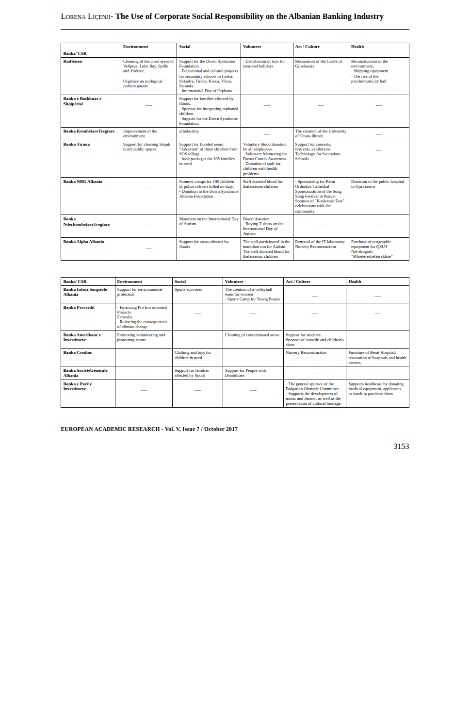Lorena Liçenji- The Use of Corporate Social Responsibility on the Albanian Banking Industry
| Banka/ CSR | Environment | Social | Volunteer | Art / Culture | Health |
| --- | --- | --- | --- | --- | --- |
| Raiffeisen | Cleaning of the coast areas of Velipoja, Lalzi Bay, Spille and Zvërnec. Organize an ecological fashion parade | Support for the Down Syndorme Foundation. Educational and cultural projects for secondary schools in Lezha, Shkodra, Tirana, Korca, Vlora, Saranda. International Day of Orphans | Distribution of toys for year-end holidays | Restoration of the Castle of Gjirokastra | Reconstruction of the environment, Shipping equipment. The rise of the psychomotricity hall |
| Banka e Bashkuar e Shqipërisë | ___ | Support for families affected by floods. Sponsor for integrating orphaned children Support for the Down Syndrome Foundation | ___ | ___ | ___ |
| Banka KombëtareTregtare | Improvement of the environment | scholarship | ___ | The creation of the University of Tirana library | ___ |
| Banka Tirana | Support for cleaning Shijak (city) public spaces | Support for flooded areas. "Adoption" of three children from SOS village food packages for 105 families in need | Voluntary blood donation by all employees. Volunteer Mentoring for Breast Cancer Awareness Donation of staff for children with health problems | Support for concerts, festivals, exhibitions Technology for Secondary Schools | ___ |
| Banka NBG Albania | ___ | Summer camps for 100 children of police officers killed on duty. Donation to the Down Syndrome Albania Foundation | Staff donated blood for thalassemia children | Sponsorship for Berat Orthodox Cathedral Sponsorization of the Song Song Festival in Korça- Sponsor of "Boulevard Fest" celebrations with the community | Donation to the public hospital in Gjirokastra |
| Banka NdërkombëtareTregtare | ___ | Marathon on the International Day of Autism | Blood donation Buying T-shirts on the International Day of Autism | ___ | ___ |
| Banka Alpha Albania | ___ | Support for areas affected by floods | The staff participated in the marathon run for Autism. The staff donated blood for thalassemic children | Renewal of the IT laboratory. Nursery Reconstruction | Purchase of ecographic equipment for QSUT Një ekografi "MbretëreshaGeraldinë" |
| Banka/ CSR | Environment | Social | Volunteer | Art / Culture | Health |
| --- | --- | --- | --- | --- | --- |
| Banka Intesa Sanpaolo Albania | Support for environmental protection | Sports activities | The creation of a volleyball team for women Sports Camp for Young People | ___ | ___ |
| Banka Procredit | Financing Pro Environment Projects. Ecovolis Reducing the consequences of climate change | ___ | ___ | ___ | ___ |
| Banka Amerikane e Investimeve | Promoting volunteering and protecting nature | ___ | Cleaning of contaminated areas | Support for students. Sponsor of comedy and children's show | |
| Banka Credins | ___ | Clothing and toys for children in need | ___ | Nursery Reconstruction | Furniture of Berat Hospital, restoration of hospitals and health centers. |
| Banka SociétéGénérale Albania | ___ | Support for families affected by floods | Support for People with Disabilities | ___ | ___ |
| Banka e Parë e Investimeve | ___ | ___ | ___ | The general sponsor of the Bulgarian Olympic Committee Supports the development of music and theater, as well as the preservation of cultural heritage. | Supports healthcare by donating medical equipment, appliances, or funds to purchase them |
EUROPEAN ACADEMIC RESEARCH - Vol. V, Issue 7 / October 2017
3153